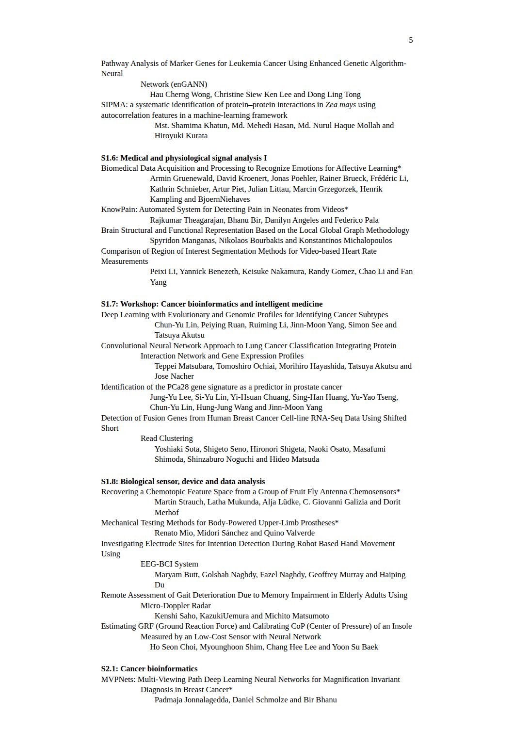5
Pathway Analysis of Marker Genes for Leukemia Cancer Using Enhanced Genetic Algorithm-Neural
Network (enGANN)
Hau Cherng Wong, Christine Siew Ken Lee and Dong Ling Tong
SIPMA: a systematic identification of protein–protein interactions in Zea mays using autocorrelation features in a machine-learning framework
Mst. Shamima Khatun, Md. Mehedi Hasan, Md. Nurul Haque Mollah and Hiroyuki Kurata
S1.6: Medical and physiological signal analysis I
Biomedical Data Acquisition and Processing to Recognize Emotions for Affective Learning*
Armin Gruenewald, David Kroenert, Jonas Poehler, Rainer Brueck, Frédéric Li, Kathrin Schnieber, Artur Piet, Julian Littau, Marcin Grzegorzek, Henrik Kampling and BjoernNiehaves
KnowPain: Automated System for Detecting Pain in Neonates from Videos*
Rajkumar Theagarajan, Bhanu Bir, Danilyn Angeles and Federico Pala
Brain Structural and Functional Representation Based on the Local Global Graph Methodology
Spyridon Manganas, Nikolaos Bourbakis and Konstantinos Michalopoulos
Comparison of Region of Interest Segmentation Methods for Video-based Heart Rate Measurements
Peixi Li, Yannick Benezeth, Keisuke Nakamura, Randy Gomez, Chao Li and Fan Yang
S1.7: Workshop: Cancer bioinformatics and intelligent medicine
Deep Learning with Evolutionary and Genomic Profiles for Identifying Cancer Subtypes
Chun-Yu Lin, Peiying Ruan, Ruiming Li, Jinn-Moon Yang, Simon See and Tatsuya Akutsu
Convolutional Neural Network Approach to Lung Cancer Classification Integrating Protein
Interaction Network and Gene Expression Profiles
Teppei Matsubara, Tomoshiro Ochiai, Morihiro Hayashida, Tatsuya Akutsu and Jose Nacher
Identification of the PCa28 gene signature as a predictor in prostate cancer
Jung-Yu Lee, Si-Yu Lin, Yi-Hsuan Chuang, Sing-Han Huang, Yu-Yao Tseng, Chun-Yu Lin, Hung-Jung Wang and Jinn-Moon Yang
Detection of Fusion Genes from Human Breast Cancer Cell-line RNA-Seq Data Using Shifted Short
Read Clustering
Yoshiaki Sota, Shigeto Seno, Hironori Shigeta, Naoki Osato, Masafumi Shimoda, Shinzaburo Noguchi and Hideo Matsuda
S1.8: Biological sensor, device and data analysis
Recovering a Chemotopic Feature Space from a Group of Fruit Fly Antenna Chemosensors*
Martin Strauch, Latha Mukunda, Alja Lüdke, C. Giovanni Galizia and Dorit Merhof
Mechanical Testing Methods for Body-Powered Upper-Limb Prostheses*
Renato Mio, Midori Sánchez and Quino Valverde
Investigating Electrode Sites for Intention Detection During Robot Based Hand Movement Using
EEG-BCI System
Maryam Butt, Golshah Naghdy, Fazel Naghdy, Geoffrey Murray and Haiping Du
Remote Assessment of Gait Deterioration Due to Memory Impairment in Elderly Adults Using
Micro-Doppler Radar
Kenshi Saho, KazukiUemura and Michito Matsumoto
Estimating GRF (Ground Reaction Force) and Calibrating CoP (Center of Pressure) of an Insole
Measured by an Low-Cost Sensor with Neural Network
Ho Seon Choi, Myounghoon Shim, Chang Hee Lee and Yoon Su Baek
S2.1: Cancer bioinformatics
MVPNets: Multi-Viewing Path Deep Learning Neural Networks for Magnification Invariant
Diagnosis in Breast Cancer*
Padmaja Jonnalagedda, Daniel Schmolze and Bir Bhanu